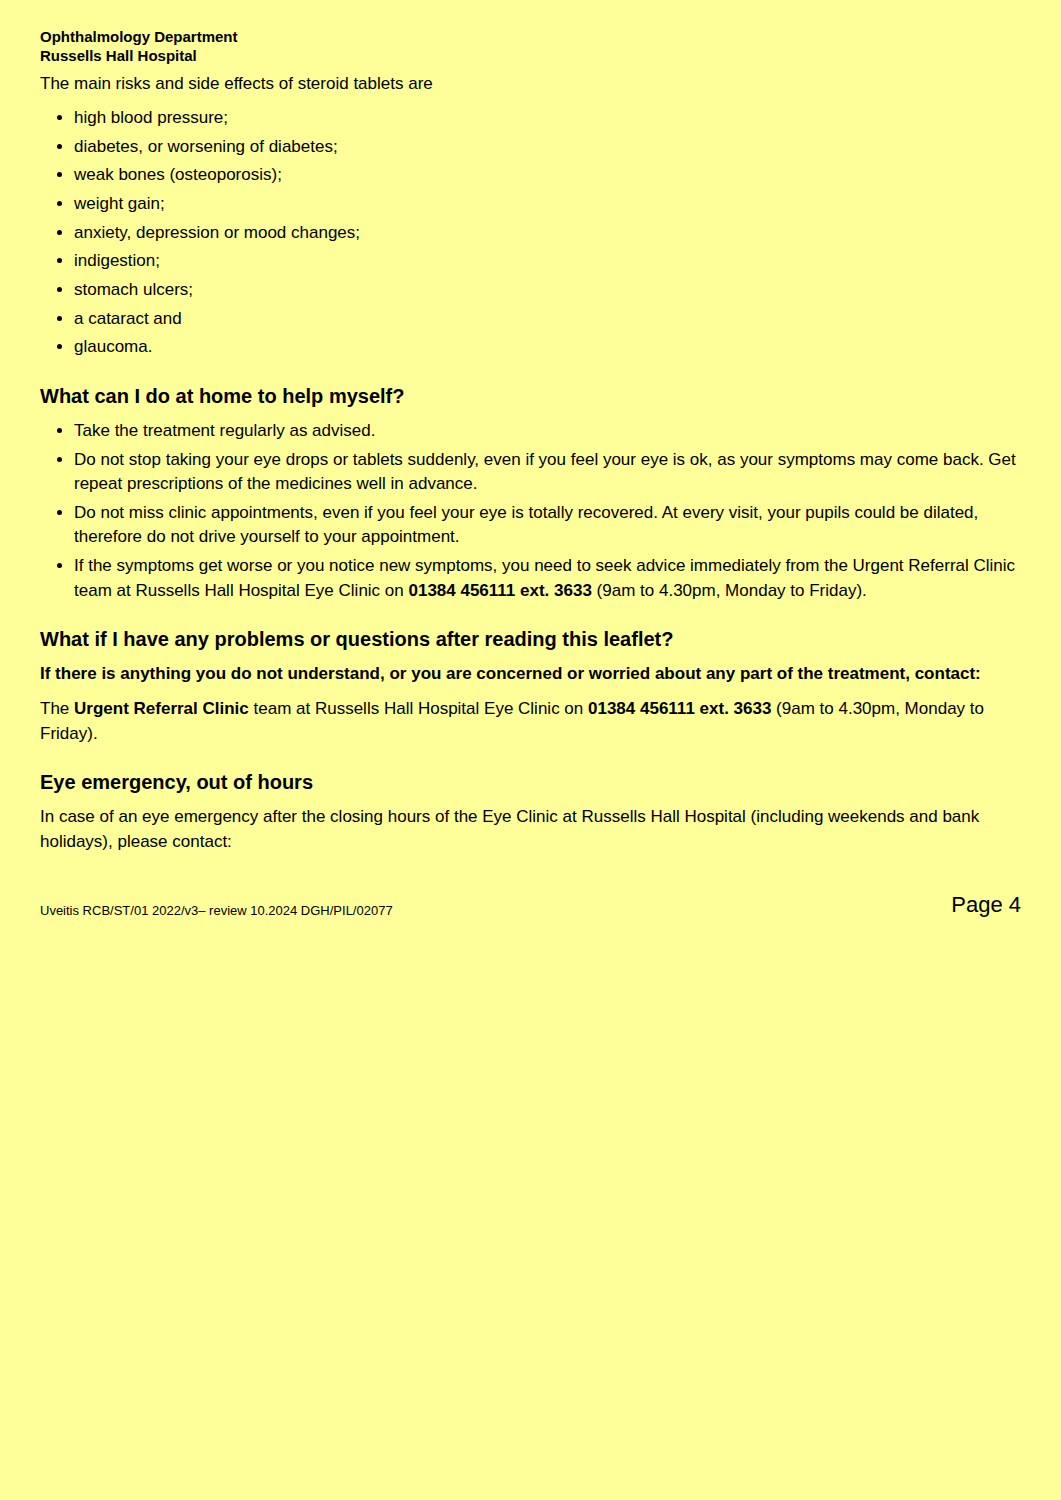Ophthalmology Department
Russells Hall Hospital
The main risks and side effects of steroid tablets are
high blood pressure;
diabetes, or worsening of diabetes;
weak bones (osteoporosis);
weight gain;
anxiety, depression or mood changes;
indigestion;
stomach ulcers;
a cataract and
glaucoma.
What can I do at home to help myself?
Take the treatment regularly as advised.
Do not stop taking your eye drops or tablets suddenly, even if you feel your eye is ok, as your symptoms may come back. Get repeat prescriptions of the medicines well in advance.
Do not miss clinic appointments, even if you feel your eye is totally recovered. At every visit, your pupils could be dilated, therefore do not drive yourself to your appointment.
If the symptoms get worse or you notice new symptoms, you need to seek advice immediately from the Urgent Referral Clinic team at Russells Hall Hospital Eye Clinic on 01384 456111 ext. 3633 (9am to 4.30pm, Monday to Friday).
What if I have any problems or questions after reading this leaflet?
If there is anything you do not understand, or you are concerned or worried about any part of the treatment, contact:
The Urgent Referral Clinic team at Russells Hall Hospital Eye Clinic on 01384 456111 ext. 3633 (9am to 4.30pm, Monday to Friday).
Eye emergency, out of hours
In case of an eye emergency after the closing hours of the Eye Clinic at Russells Hall Hospital (including weekends and bank holidays), please contact:
Uveitis RCB/ST/01 2022/v3– review 10.2024 DGH/PIL/02077 Page 4